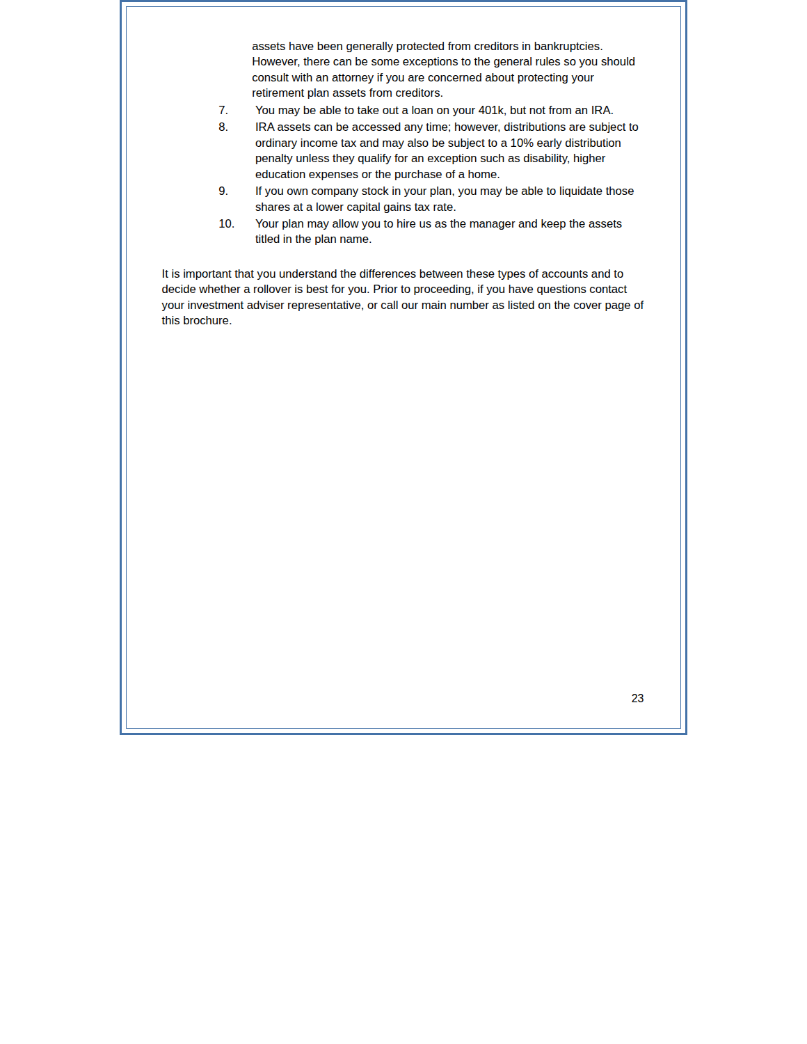assets have been generally protected from creditors in bankruptcies. However, there can be some exceptions to the general rules so you should consult with an attorney if you are concerned about protecting your retirement plan assets from creditors.
7. You may be able to take out a loan on your 401k, but not from an IRA.
8. IRA assets can be accessed any time; however, distributions are subject to ordinary income tax and may also be subject to a 10% early distribution penalty unless they qualify for an exception such as disability, higher education expenses or the purchase of a home.
9. If you own company stock in your plan, you may be able to liquidate those shares at a lower capital gains tax rate.
10. Your plan may allow you to hire us as the manager and keep the assets titled in the plan name.
It is important that you understand the differences between these types of accounts and to decide whether a rollover is best for you. Prior to proceeding, if you have questions contact your investment adviser representative, or call our main number as listed on the cover page of this brochure.
23